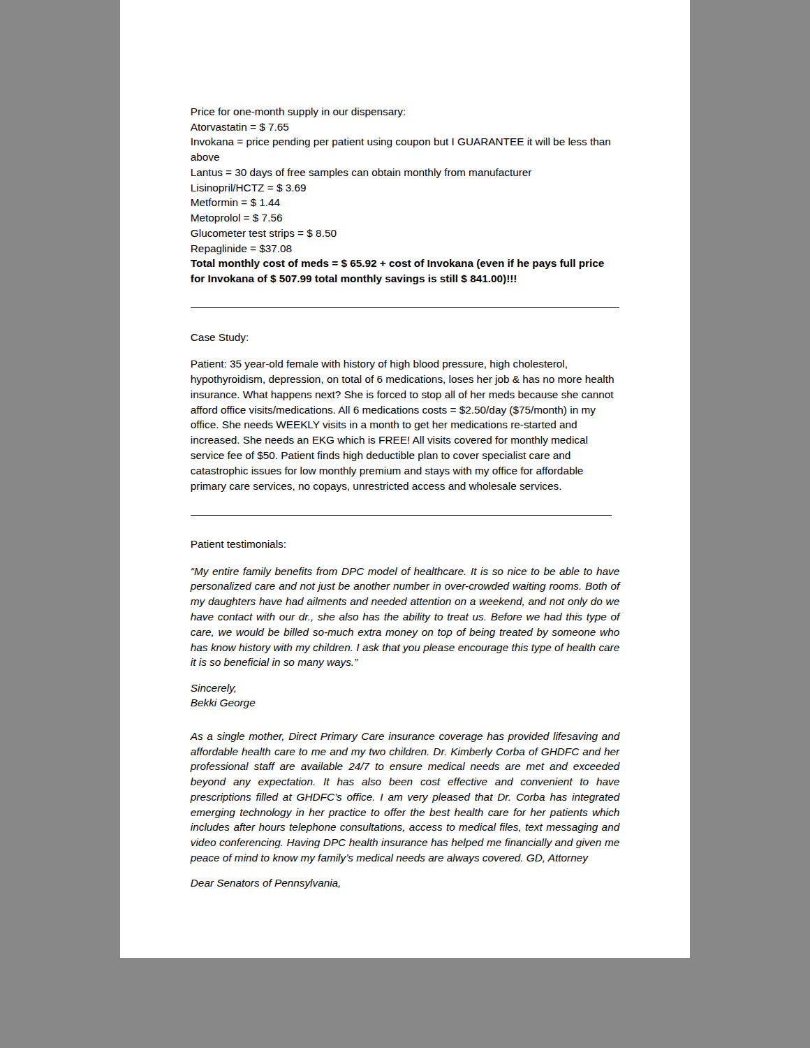Price for one-month supply in our dispensary:
Atorvastatin = $ 7.65
Invokana = price pending per patient using coupon but I GUARANTEE it will be less than above
Lantus = 30 days of free samples can obtain monthly from manufacturer
Lisinopril/HCTZ = $ 3.69
Metformin = $ 1.44
Metoprolol = $ 7.56
Glucometer test strips = $ 8.50
Repaglinide = $37.08
Total monthly cost of meds = $ 65.92 + cost of Invokana (even if he pays full price for Invokana of $ 507.99 total monthly savings is still $ 841.00)!!!
Case Study:
Patient: 35 year-old female with history of high blood pressure, high cholesterol, hypothyroidism, depression, on total of 6 medications, loses her job & has no more health insurance. What happens next? She is forced to stop all of her meds because she cannot afford office visits/medications. All 6 medications costs = $2.50/day ($75/month) in my office. She needs WEEKLY visits in a month to get her medications re-started and increased. She needs an EKG which is FREE! All visits covered for monthly medical service fee of $50. Patient finds high deductible plan to cover specialist care and catastrophic issues for low monthly premium and stays with my office for affordable primary care services, no copays, unrestricted access and wholesale services.
Patient testimonials:
“My entire family benefits from DPC model of healthcare. It is so nice to be able to have personalized care and not just be another number in over-crowded waiting rooms. Both of my daughters have had ailments and needed attention on a weekend, and not only do we have contact with our dr., she also has the ability to treat us. Before we had this type of care, we would be billed so-much extra money on top of being treated by someone who has know history with my children. I ask that you please encourage this type of health care it is so beneficial in so many ways.”
Sincerely,
Bekki George
As a single mother, Direct Primary Care insurance coverage has provided lifesaving and affordable health care to me and my two children. Dr. Kimberly Corba of GHDFC and her professional staff are available 24/7 to ensure medical needs are met and exceeded beyond any expectation. It has also been cost effective and convenient to have prescriptions filled at GHDFC’s office. I am very pleased that Dr. Corba has integrated emerging technology in her practice to offer the best health care for her patients which includes after hours telephone consultations, access to medical files, text messaging and video conferencing. Having DPC health insurance has helped me financially and given me peace of mind to know my family’s medical needs are always covered. GD, Attorney
Dear Senators of Pennsylvania,